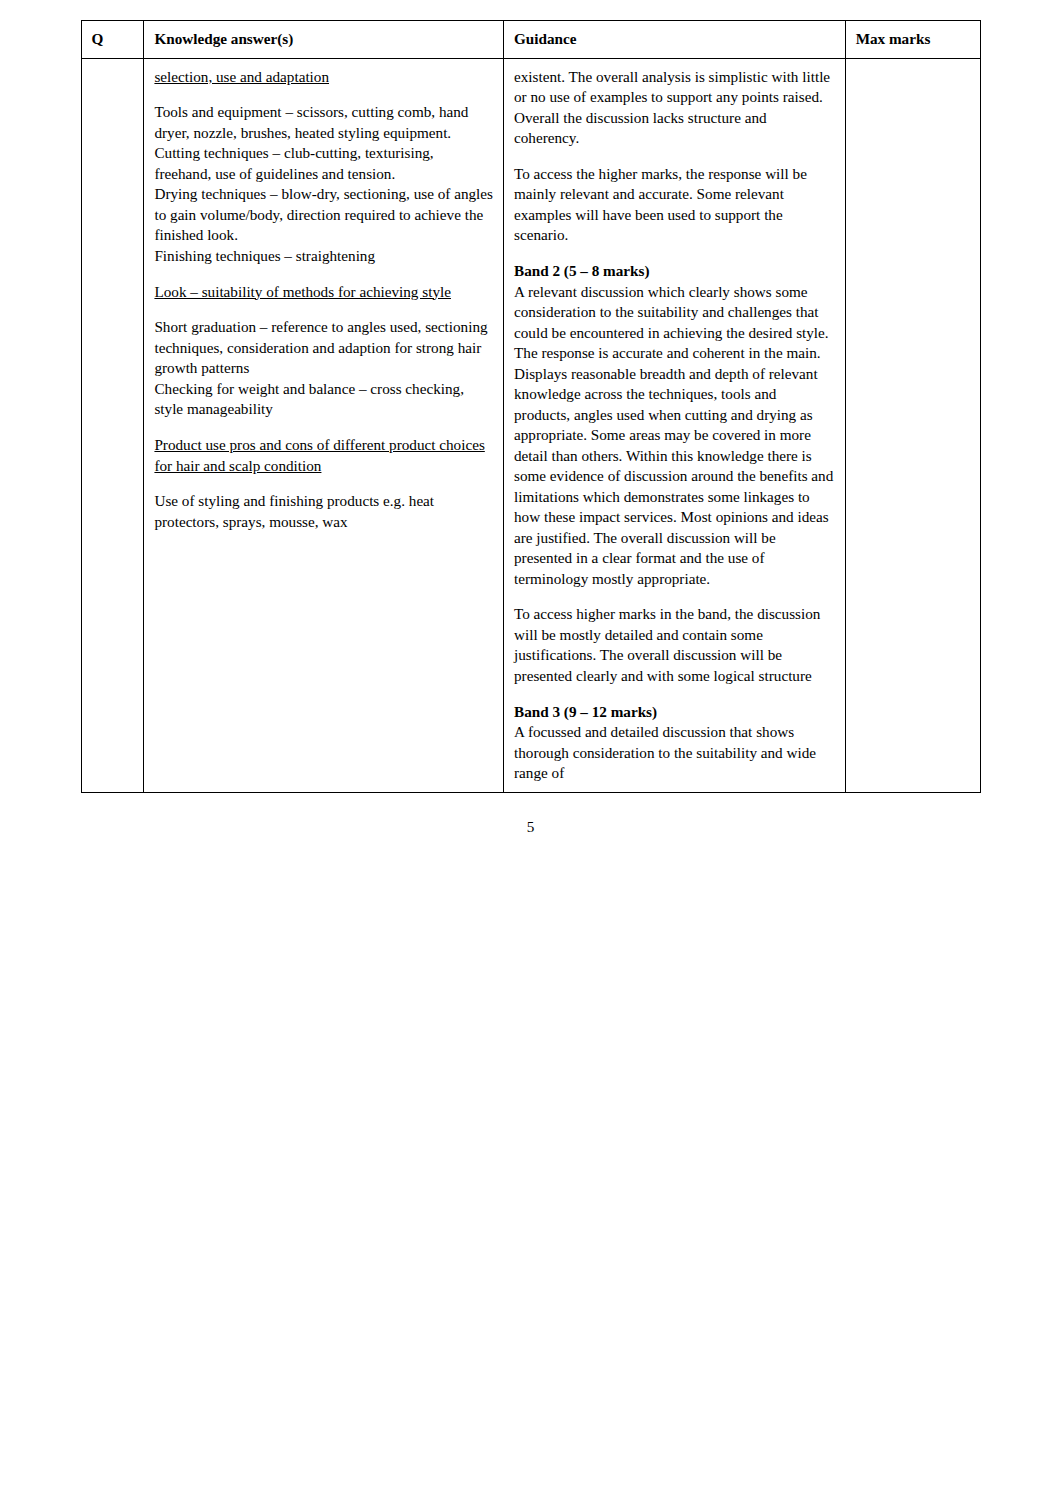| Q | Knowledge answer(s) | Guidance | Max marks |
| --- | --- | --- | --- |
| | selection, use and adaptation Tools and equipment – scissors, cutting comb, hand dryer, nozzle, brushes, heated styling equipment. Cutting techniques – club-cutting, texturising, freehand, use of guidelines and tension. Drying techniques – blow-dry, sectioning, use of angles to gain volume/body, direction required to achieve the finished look. Finishing techniques – straightening Look – suitability of methods for achieving style Short graduation – reference to angles used, sectioning techniques, consideration and adaption for strong hair growth patterns Checking for weight and balance – cross checking, style manageability Product use pros and cons of different product choices for hair and scalp condition Use of styling and finishing products e.g. heat protectors, sprays, mousse, wax | existent. The overall analysis is simplistic with little or no use of examples to support any points raised. Overall the discussion lacks structure and coherency. To access the higher marks, the response will be mainly relevant and accurate. Some relevant examples will have been used to support the scenario. Band 2 (5 – 8 marks) A relevant discussion which clearly shows some consideration to the suitability and challenges that could be encountered in achieving the desired style. The response is accurate and coherent in the main. Displays reasonable breadth and depth of relevant knowledge across the techniques, tools and products, angles used when cutting and drying as appropriate. Some areas may be covered in more detail than others. Within this knowledge there is some evidence of discussion around the benefits and limitations which demonstrates some linkages to how these impact services. Most opinions and ideas are justified. The overall discussion will be presented in a clear format and the use of terminology mostly appropriate. To access higher marks in the band, the discussion will be mostly detailed and contain some justifications. The overall discussion will be presented clearly and with some logical structure Band 3 (9 – 12 marks) A focussed and detailed discussion that shows thorough consideration to the suitability and wide range of | |
5